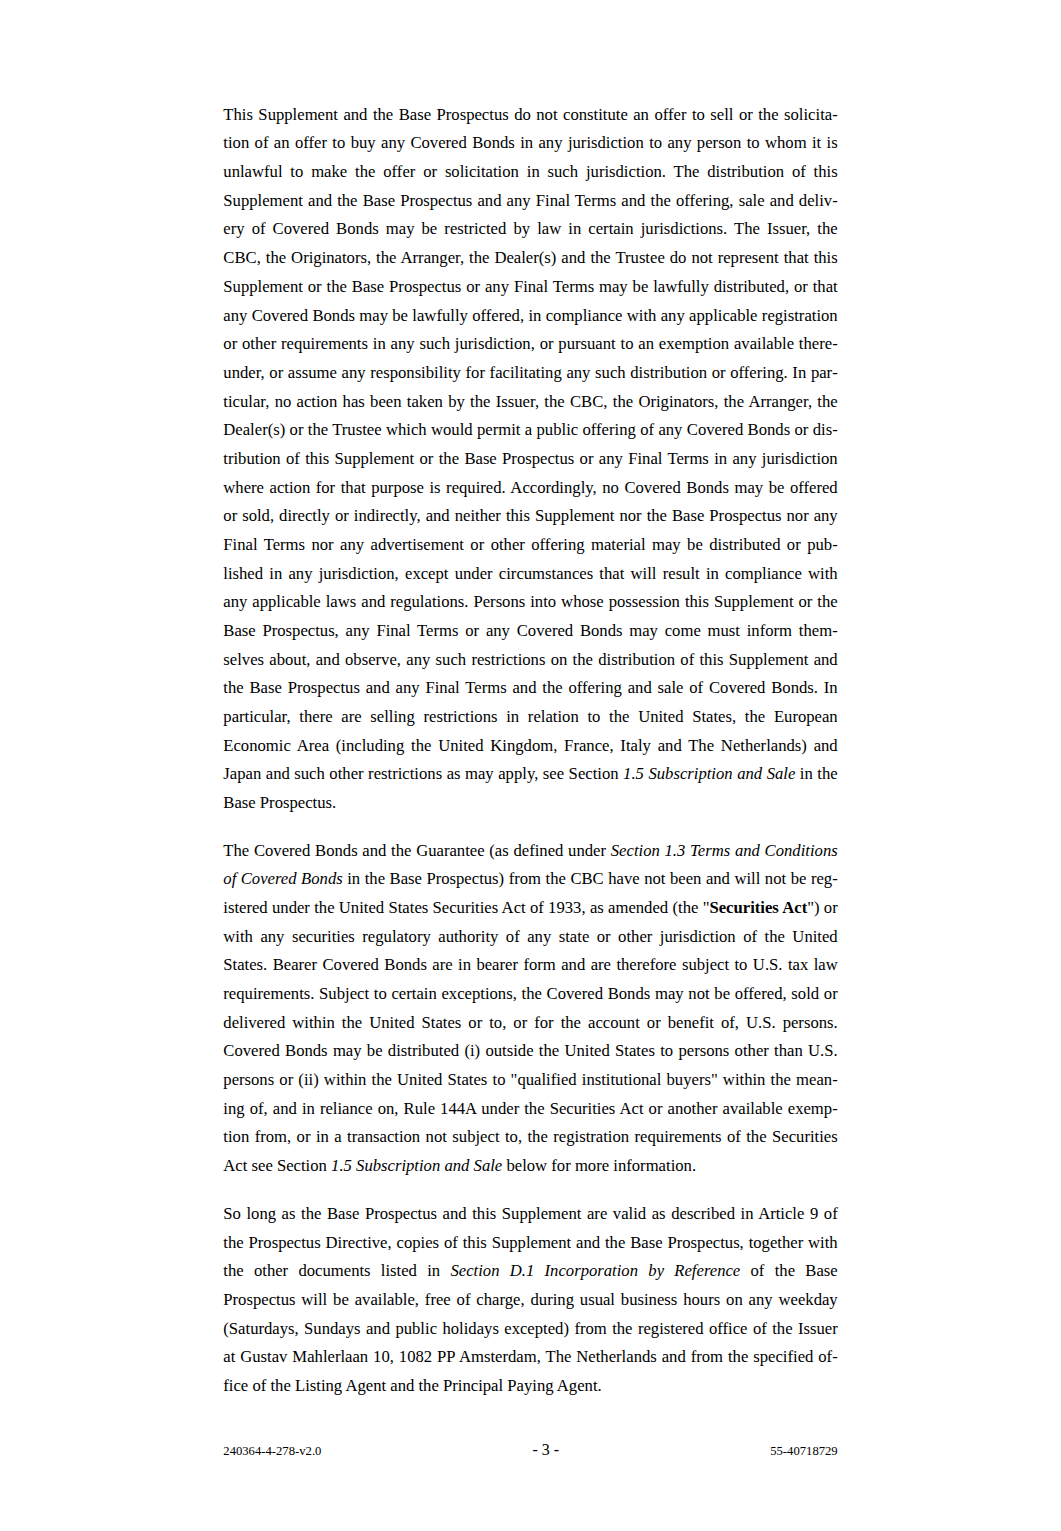This Supplement and the Base Prospectus do not constitute an offer to sell or the solicitation of an offer to buy any Covered Bonds in any jurisdiction to any person to whom it is unlawful to make the offer or solicitation in such jurisdiction. The distribution of this Supplement and the Base Prospectus and any Final Terms and the offering, sale and delivery of Covered Bonds may be restricted by law in certain jurisdictions. The Issuer, the CBC, the Originators, the Arranger, the Dealer(s) and the Trustee do not represent that this Supplement or the Base Prospectus or any Final Terms may be lawfully distributed, or that any Covered Bonds may be lawfully offered, in compliance with any applicable registration or other requirements in any such jurisdiction, or pursuant to an exemption available thereunder, or assume any responsibility for facilitating any such distribution or offering. In particular, no action has been taken by the Issuer, the CBC, the Originators, the Arranger, the Dealer(s) or the Trustee which would permit a public offering of any Covered Bonds or distribution of this Supplement or the Base Prospectus or any Final Terms in any jurisdiction where action for that purpose is required. Accordingly, no Covered Bonds may be offered or sold, directly or indirectly, and neither this Supplement nor the Base Prospectus nor any Final Terms nor any advertisement or other offering material may be distributed or published in any jurisdiction, except under circumstances that will result in compliance with any applicable laws and regulations. Persons into whose possession this Supplement or the Base Prospectus, any Final Terms or any Covered Bonds may come must inform themselves about, and observe, any such restrictions on the distribution of this Supplement and the Base Prospectus and any Final Terms and the offering and sale of Covered Bonds. In particular, there are selling restrictions in relation to the United States, the European Economic Area (including the United Kingdom, France, Italy and The Netherlands) and Japan and such other restrictions as may apply, see Section 1.5 Subscription and Sale in the Base Prospectus.
The Covered Bonds and the Guarantee (as defined under Section 1.3 Terms and Conditions of Covered Bonds in the Base Prospectus) from the CBC have not been and will not be registered under the United States Securities Act of 1933, as amended (the "Securities Act") or with any securities regulatory authority of any state or other jurisdiction of the United States. Bearer Covered Bonds are in bearer form and are therefore subject to U.S. tax law requirements. Subject to certain exceptions, the Covered Bonds may not be offered, sold or delivered within the United States or to, or for the account or benefit of, U.S. persons. Covered Bonds may be distributed (i) outside the United States to persons other than U.S. persons or (ii) within the United States to "qualified institutional buyers" within the meaning of, and in reliance on, Rule 144A under the Securities Act or another available exemption from, or in a transaction not subject to, the registration requirements of the Securities Act see Section 1.5 Subscription and Sale below for more information.
So long as the Base Prospectus and this Supplement are valid as described in Article 9 of the Prospectus Directive, copies of this Supplement and the Base Prospectus, together with the other documents listed in Section D.1 Incorporation by Reference of the Base Prospectus will be available, free of charge, during usual business hours on any weekday (Saturdays, Sundays and public holidays excepted) from the registered office of the Issuer at Gustav Mahlerlaan 10, 1082 PP Amsterdam, The Netherlands and from the specified office of the Listing Agent and the Principal Paying Agent.
240364-4-278-v2.0
- 3 -
55-40718729